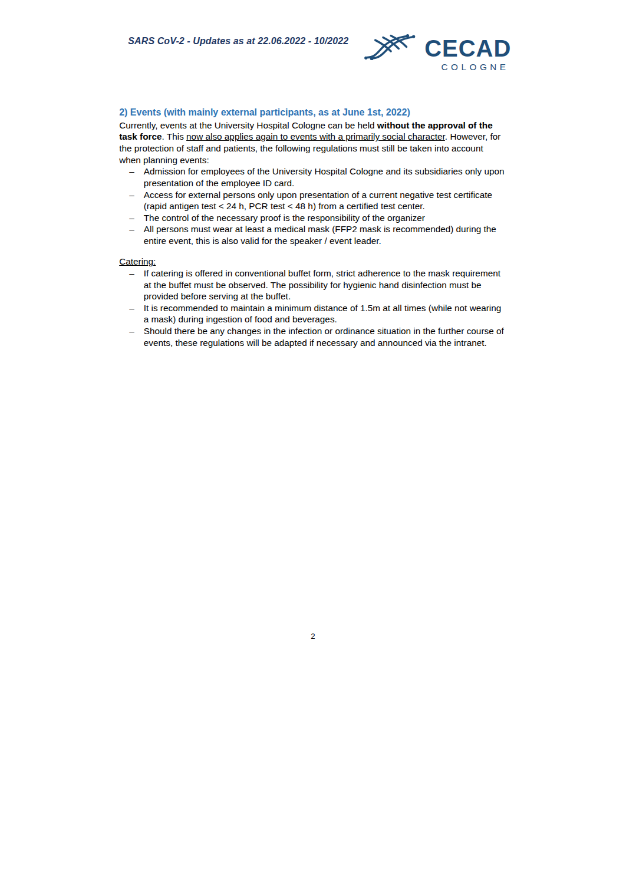SARS CoV-2 - Updates as at 22.06.2022 - 10/2022
CECAD
COLOGNE
2) Events (with mainly external participants, as at June 1st, 2022)
Currently, events at the University Hospital Cologne can be held without the approval of the task force. This now also applies again to events with a primarily social character. However, for the protection of staff and patients, the following regulations must still be taken into account when planning events:
Admission for employees of the University Hospital Cologne and its subsidiaries only upon presentation of the employee ID card.
Access for external persons only upon presentation of a current negative test certificate (rapid antigen test < 24 h, PCR test < 48 h) from a certified test center.
The control of the necessary proof is the responsibility of the organizer
All persons must wear at least a medical mask (FFP2 mask is recommended) during the entire event, this is also valid for the speaker / event leader.
Catering:
If catering is offered in conventional buffet form, strict adherence to the mask requirement at the buffet must be observed. The possibility for hygienic hand disinfection must be provided before serving at the buffet.
It is recommended to maintain a minimum distance of 1.5m at all times (while not wearing a mask) during ingestion of food and beverages.
Should there be any changes in the infection or ordinance situation in the further course of events, these regulations will be adapted if necessary and announced via the intranet.
2